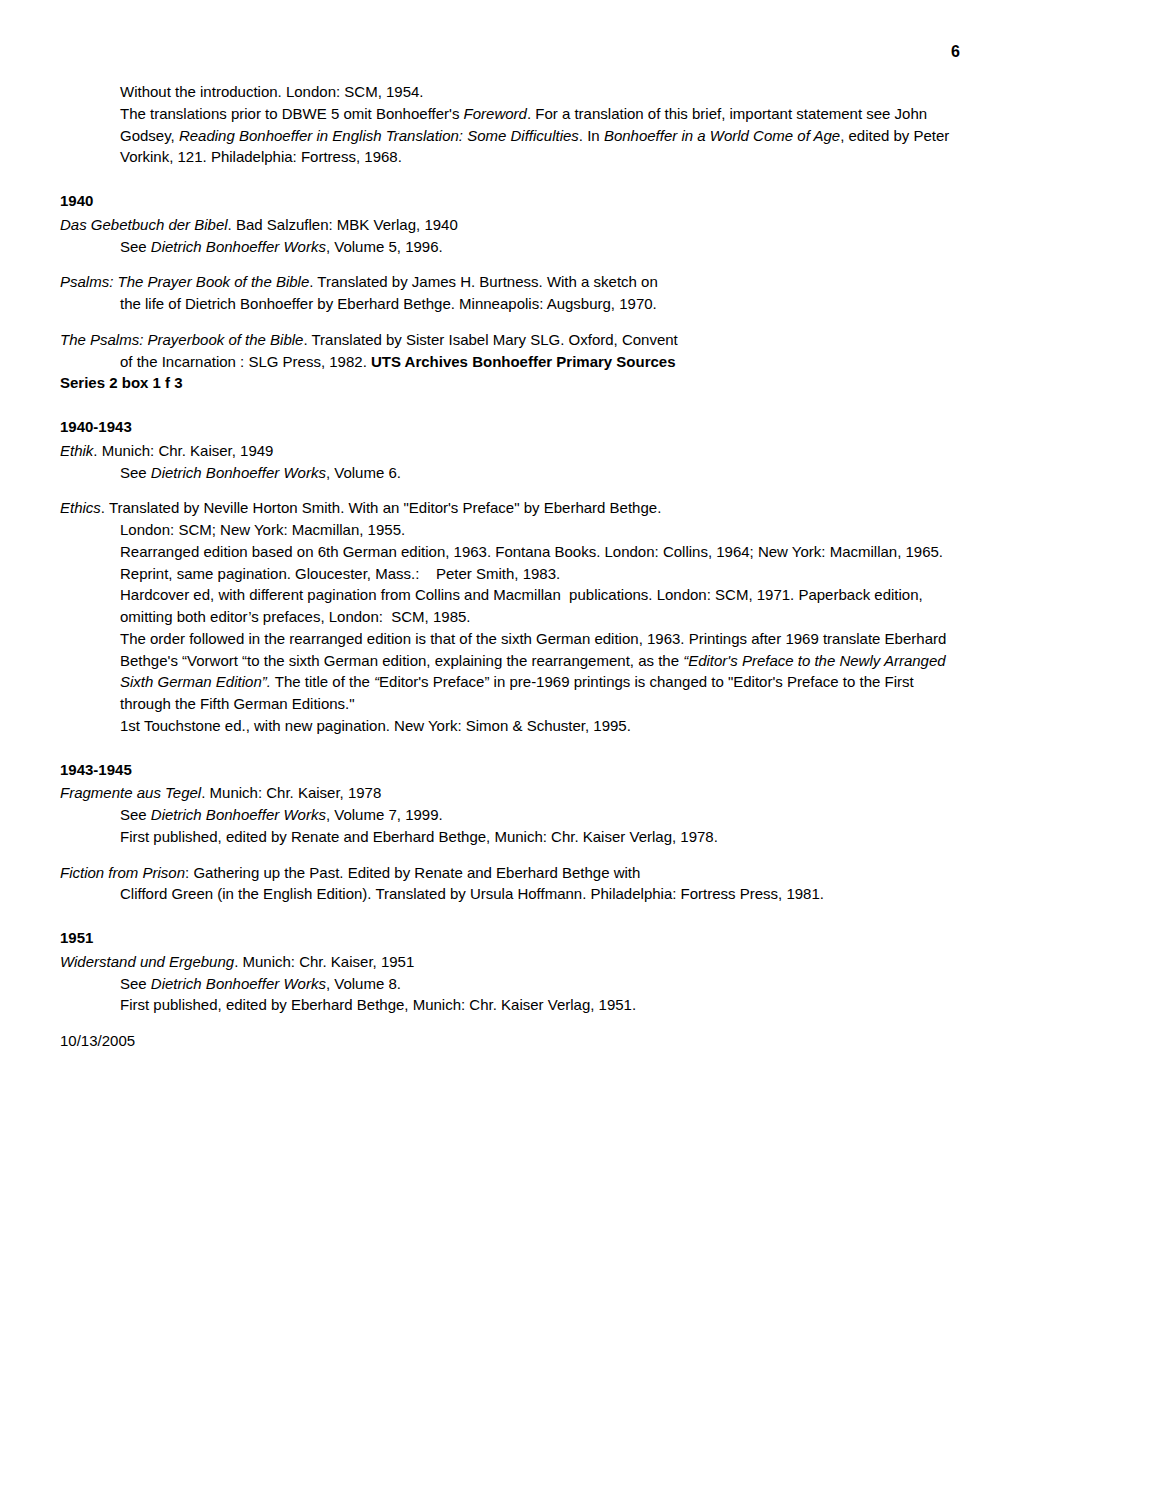6
Without the introduction. London: SCM, 1954.
The translations prior to DBWE 5 omit Bonhoeffer's Foreword. For a translation of this brief, important statement see John Godsey, Reading Bonhoeffer in English Translation: Some Difficulties. In Bonhoeffer in a World Come of Age, edited by Peter Vorkink, 121. Philadelphia: Fortress, 1968.
1940
Das Gebetbuch der Bibel. Bad Salzuflen: MBK Verlag, 1940
See Dietrich Bonhoeffer Works, Volume 5, 1996.
Psalms: The Prayer Book of the Bible. Translated by James H. Burtness. With a sketch on
the life of Dietrich Bonhoeffer by Eberhard Bethge. Minneapolis: Augsburg, 1970.
The Psalms: Prayerbook of the Bible. Translated by Sister Isabel Mary SLG. Oxford, Convent
of the Incarnation : SLG Press, 1982. UTS Archives Bonhoeffer Primary Sources
Series 2 box 1 f 3
1940-1943
Ethik. Munich: Chr. Kaiser, 1949
See Dietrich Bonhoeffer Works, Volume 6.
Ethics. Translated by Neville Horton Smith. With an "Editor's Preface" by Eberhard Bethge.
London: SCM; New York: Macmillan, 1955.
Rearranged edition based on 6th German edition, 1963. Fontana Books. London: Collins, 1964; New York: Macmillan, 1965.
Reprint, same pagination. Gloucester, Mass.: Peter Smith, 1983.
Hardcover ed, with different pagination from Collins and Macmillan publications. London: SCM, 1971. Paperback edition, omitting both editor’s prefaces, London: SCM, 1985.
The order followed in the rearranged edition is that of the sixth German edition, 1963. Printings after 1969 translate Eberhard Bethge's “Vorwort “to the sixth German edition, explaining the rearrangement, as the “Editor's Preface to the Newly Arranged Sixth German Edition”. The title of the “Editor's Preface” in pre-1969 printings is changed to "Editor's Preface to the First through the Fifth German Editions."
1st Touchstone ed., with new pagination. New York: Simon & Schuster, 1995.
1943-1945
Fragmente aus Tegel. Munich: Chr. Kaiser, 1978
See Dietrich Bonhoeffer Works, Volume 7, 1999.
First published, edited by Renate and Eberhard Bethge, Munich: Chr. Kaiser Verlag, 1978.
Fiction from Prison: Gathering up the Past. Edited by Renate and Eberhard Bethge with
Clifford Green (in the English Edition). Translated by Ursula Hoffmann. Philadelphia: Fortress Press, 1981.
1951
Widerstand und Ergebung. Munich: Chr. Kaiser, 1951
See Dietrich Bonhoeffer Works, Volume 8.
First published, edited by Eberhard Bethge, Munich: Chr. Kaiser Verlag, 1951.
10/13/2005